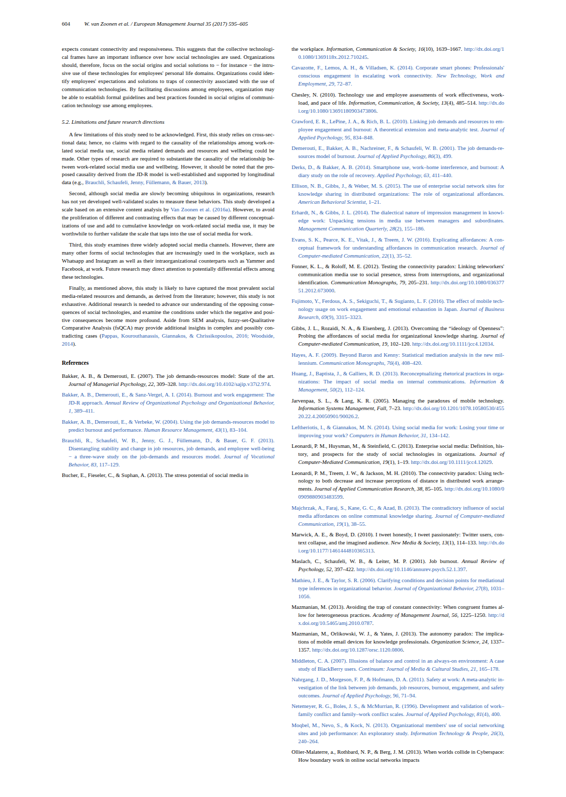604 W. van Zoonen et al. / European Management Journal 35 (2017) 595–605
expects constant connectivity and responsiveness. This suggests that the collective technological frames have an important influence over how social technologies are used. Organizations should, therefore, focus on the social origins and social solutions to − for instance − the intrusive use of these technologies for employees' personal life domains. Organizations could identify employees' expectations and solutions to traps of connectivity associated with the use of communication technologies. By facilitating discussions among employees, organization may be able to establish formal guidelines and best practices founded in social origins of communication technology use among employees.
5.2. Limitations and future research directions
A few limitations of this study need to be acknowledged. First, this study relies on cross-sectional data; hence, no claims with regard to the causality of the relationships among work-related social media use, social media related demands and resources and wellbeing could be made. Other types of research are required to substantiate the causality of the relationship between work-related social media use and wellbeing. However, it should be noted that the proposed causality derived from the JD-R model is well-established and supported by longitudinal data (e.g., Brauchli, Schaufeli, Jenny, Füllemann, & Bauer, 2013).
Second, although social media are slowly becoming ubiquitous in organizations, research has not yet developed well-validated scales to measure these behaviors. This study developed a scale based on an extensive content analysis by Van Zoonen et al. (2016a). However, to avoid the proliferation of different and contrasting effects that may be caused by different conceptualizations of use and add to cumulative knowledge on work-related social media use, it may be worthwhile to further validate the scale that taps into the use of social media for work.
Third, this study examines three widely adopted social media channels. However, there are many other forms of social technologies that are increasingly used in the workplace, such as Whatsapp and Instagram as well as their intraorganizational counterparts such as Yammer and Facebook, at work. Future research may direct attention to potentially differential effects among these technologies.
Finally, as mentioned above, this study is likely to have captured the most prevalent social media-related resources and demands, as derived from the literature; however, this study is not exhaustive. Additional research is needed to advance our understanding of the opposing consequences of social technologies, and examine the conditions under which the negative and positive consequences become more profound. Aside from SEM analysis, fuzzy-set-Qualitative Comparative Analysis (fsQCA) may provide additional insights in complex and possibly contradicting cases (Pappas, Kourouthanassis, Giannakos, & Chrissikopoulos, 2016; Woodside, 2014).
References
Bakker, A. B., & Demerouti, E. (2007). The job demands-resources model: State of the art. Journal of Managerial Psychology, 22, 309–328. http://dx.doi.org/10.4102/sajip.v37i2.974.
Bakker, A. B., Demerouti, E., & Sanz-Vergel, A. I. (2014). Burnout and work engagement: The JD-R approach. Annual Review of Organizational Psychology and Organizational Behavior, 1, 389–411.
Bakker, A. B., Demerouti, E., & Verbeke, W. (2004). Using the job demands-resources model to predict burnout and performance. Human Resource Management, 43(1), 83–104.
Brauchli, R., Schaufeli, W. B., Jenny, G. J., Füllemann, D., & Bauer, G. F. (2013). Disentangling stability and change in job resources, job demands, and employee well-being − a three-wave study on the job-demands and resources model. Journal of Vocational Behavior, 83, 117–129.
Bucher, E., Fieseler, C., & Suphan, A. (2013). The stress potential of social media in
the workplace. Information, Communication & Society, 16(10), 1639–1667. http://dx.doi.org/10.1080/1369118x.2012.710245.
Cavazotte, F., Lemos, A. H., & Villadsen, K. (2014). Corporate smart phones: Professionals' conscious engagement in escalating work connectivity. New Technology, Work and Employment, 29, 72–87.
Chesley, N. (2010). Technology use and employee assessments of work effectiveness, workload, and pace of life. Information, Communication, & Society, 13(4), 485–514. http://dx.doi.org/10.1080/13691180903473806.
Crawford, E. R., LePine, J. A., & Rich, B. L. (2010). Linking job demands and resources to employee engagement and burnout: A theoretical extension and meta-analytic test. Journal of Applied Psychology, 95, 834–848.
Demerouti, E., Bakker, A. B., Nachreiner, F., & Schaufeli, W. B. (2001). The job demands-resources model of burnout. Journal of Applied Psychology, 86(3), 499.
Derks, D., & Bakker, A. B. (2014). Smartphone use, work–home interference, and burnout: A diary study on the role of recovery. Applied Psychology, 63, 411–440.
Ellison, N. B., Gibbs, J., & Weber, M. S. (2015). The use of enterprise social network sites for knowledge sharing in distributed organizations: The role of organizational affordances. American Behavioral Scientist, 1–21.
Erhardt, N., & Gibbs, J. L. (2014). The dialectical nature of impression management in knowledge work: Unpacking tensions in media use between managers and subordinates. Management Communication Quarterly, 28(2), 155–186.
Evans, S. K., Pearce, K. E., Vitak, J., & Treem, J. W. (2016). Explicating affordances: A conceptual framework for understanding affordances in communication research. Journal of Computer-mediated Communication, 22(1), 35–52.
Fonner, K. L., & Roloff, M. E. (2012). Testing the connectivity paradox: Linking teleworkers' communication media use to social presence, stress from interruptions, and organizational identification. Communication Monographs, 79, 205–231. http://dx.doi.org/10.1080/03637751.2012.673000.
Fujimoto, Y., Ferdous, A. S., Sekiguchi, T., & Sugianto, L. F. (2016). The effect of mobile technology usage on work engagement and emotional exhaustion in Japan. Journal of Business Research, 69(9), 3315–3323.
Gibbs, J. L., Rozaidi, N. A., & Eisenberg, J. (2013). Overcoming the “ideology of Openness”: Probing the affordances of social media for organizational knowledge sharing. Journal of Computer-mediated Communication, 19, 102–120. http://dx.doi.org/10.1111/jcc4.12034.
Hayes, A. F. (2009). Beyond Baron and Kenny: Statistical mediation analysis in the new millennium. Communication Monographs, 76(4), 408–420.
Huang, J., Baptista, J., & Galliers, R. D. (2013). Reconceptualizing rhetorical practices in organizations: The impact of social media on internal communications. Information & Management, 50(2), 112–124.
Jarvenpaa, S. L., & Lang, K. R. (2005). Managing the paradoxes of mobile technology. Information Systems Management, Fall, 7–23. http://dx.doi.org/10.1201/1078.10580530/45520.22.4.20050901/90026.2.
Leftheriotis, I., & Giannakos, M. N. (2014). Using social media for work: Losing your time or improving your work? Computers in Human Behavior, 31, 134–142.
Leonardi, P. M., Huysman, M., & Steinfield, C. (2013). Enterprise social media: Definition, history, and prospects for the study of social technologies in organizations. Journal of Computer-Mediated Communication, 19(1), 1–19. http://dx.doi.org/10.1111/jcc4.12029.
Leonardi, P. M., Treem, J. W., & Jackson, M. H. (2010). The connectivity paradox: Using technology to both decrease and increase perceptions of distance in distributed work arrangements. Journal of Applied Communication Research, 38, 85–105. http://dx.doi.org/10.1080/00909880903483599.
Majchrzak, A., Faraj, S., Kane, G. C., & Azad, B. (2013). The contradictory influence of social media affordances on online communal knowledge sharing. Journal of Computer-mediated Communication, 19(1), 38–55.
Marwick, A. E., & Boyd, D. (2010). I tweet honestly, I tweet passionately: Twitter users, context collapse, and the imagined audience. New Media & Society, 13(1), 114–133. http://dx.doi.org/10.1177/1461444810365313.
Maslach, C., Schaufeli, W. B., & Leiter, M. P. (2001). Job burnout. Annual Review of Psychology, 52, 397–422. http://dx.doi.org/10.1146/annurev.psych.52.1.397.
Mathieu, J. E., & Taylor, S. R. (2006). Clarifying conditions and decision points for mediational type inferences in organizational behavior. Journal of Organizational Behavior, 27(8), 1031–1056.
Mazmanian, M. (2013). Avoiding the trap of constant connectivity: When congruent frames allow for heterogeneous practices. Academy of Management Journal, 56, 1225–1250. http://dx.doi.org/10.5465/amj.2010.0787.
Mazmanian, M., Orlikowski, W. J., & Yates, J. (2013). The autonomy paradox: The implications of mobile email devices for knowledge professionals. Organization Science, 24, 1337–1357. http://dx.doi.org/10.1287/orsc.1120.0806.
Middleton, C. A. (2007). Illusions of balance and control in an always-on environment: A case study of BlackBerry users. Continuum: Journal of Media & Cultural Studies, 21, 165–178.
Nahrgang, J. D., Morgeson, F. P., & Hofmann, D. A. (2011). Safety at work: A meta-analytic investigation of the link between job demands, job resources, burnout, engagement, and safety outcomes. Journal of Applied Psychology, 96, 71–94.
Netemeyer, R. G., Boles, J. S., & McMurrian, R. (1996). Development and validation of work–family conflict and family–work conflict scales. Journal of Applied Psychology, 81(4), 400.
Moqbel, M., Nevo, S., & Kock, N. (2013). Organizational members' use of social networking sites and job performance: An exploratory study. Information Technology & People, 26(3), 240–264.
Ollier-Malaterre, a., Rothbard, N. P., & Berg, J. M. (2013). When worlds collide in Cyberspace: How boundary work in online social networks impacts